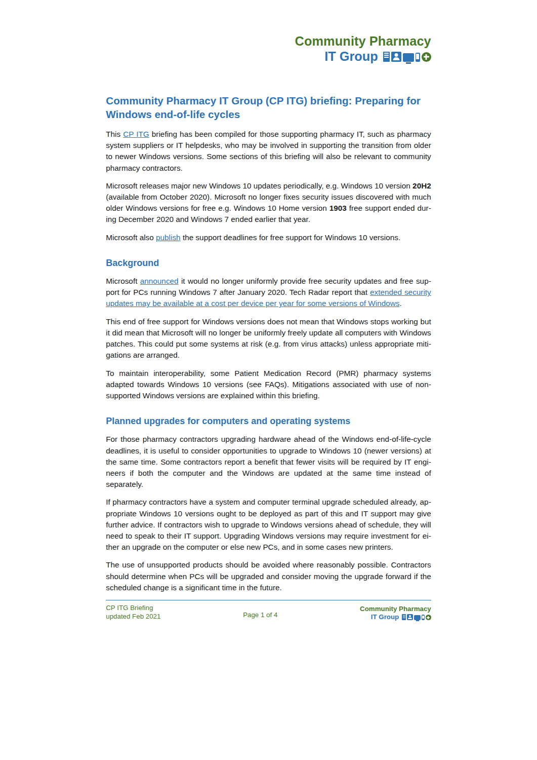Community Pharmacy
IT Group
Community Pharmacy IT Group (CP ITG) briefing: Preparing for Windows end-of-life cycles
This CP ITG briefing has been compiled for those supporting pharmacy IT, such as pharmacy system suppliers or IT helpdesks, who may be involved in supporting the transition from older to newer Windows versions. Some sections of this briefing will also be relevant to community pharmacy contractors.
Microsoft releases major new Windows 10 updates periodically, e.g. Windows 10 version 20H2 (available from October 2020). Microsoft no longer fixes security issues discovered with much older Windows versions for free e.g. Windows 10 Home version 1903 free support ended during December 2020 and Windows 7 ended earlier that year.
Microsoft also publish the support deadlines for free support for Windows 10 versions.
Background
Microsoft announced it would no longer uniformly provide free security updates and free support for PCs running Windows 7 after January 2020. Tech Radar report that extended security updates may be available at a cost per device per year for some versions of Windows.
This end of free support for Windows versions does not mean that Windows stops working but it did mean that Microsoft will no longer be uniformly freely update all computers with Windows patches. This could put some systems at risk (e.g. from virus attacks) unless appropriate mitigations are arranged.
To maintain interoperability, some Patient Medication Record (PMR) pharmacy systems adapted towards Windows 10 versions (see FAQs). Mitigations associated with use of non-supported Windows versions are explained within this briefing.
Planned upgrades for computers and operating systems
For those pharmacy contractors upgrading hardware ahead of the Windows end-of-life-cycle deadlines, it is useful to consider opportunities to upgrade to Windows 10 (newer versions) at the same time. Some contractors report a benefit that fewer visits will be required by IT engineers if both the computer and the Windows are updated at the same time instead of separately.
If pharmacy contractors have a system and computer terminal upgrade scheduled already, appropriate Windows 10 versions ought to be deployed as part of this and IT support may give further advice. If contractors wish to upgrade to Windows versions ahead of schedule, they will need to speak to their IT support. Upgrading Windows versions may require investment for either an upgrade on the computer or else new PCs, and in some cases new printers.
The use of unsupported products should be avoided where reasonably possible. Contractors should determine when PCs will be upgraded and consider moving the upgrade forward if the scheduled change is a significant time in the future.
CP ITG Briefing
updated Feb 2021
Page 1 of 4
Community Pharmacy
IT Group